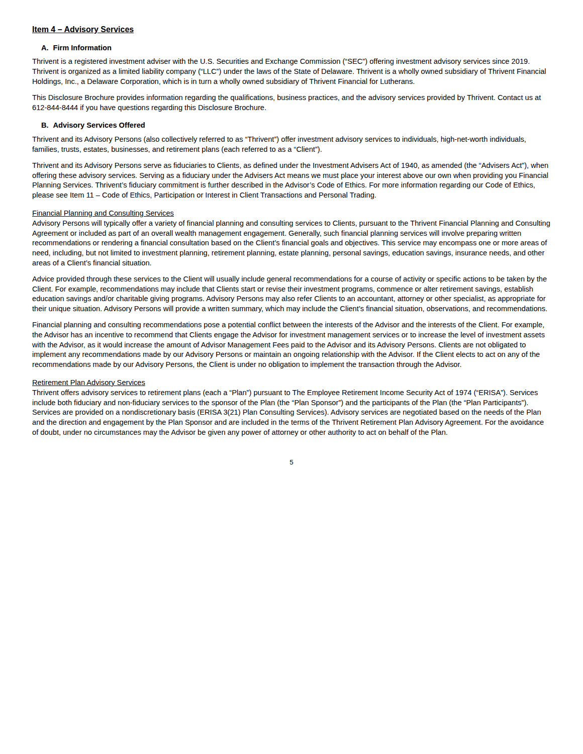Item 4 – Advisory Services
A. Firm Information
Thrivent is a registered investment adviser with the U.S. Securities and Exchange Commission (“SEC”) offering investment advisory services since 2019. Thrivent is organized as a limited liability company (“LLC”) under the laws of the State of Delaware. Thrivent is a wholly owned subsidiary of Thrivent Financial Holdings, Inc., a Delaware Corporation, which is in turn a wholly owned subsidiary of Thrivent Financial for Lutherans.
This Disclosure Brochure provides information regarding the qualifications, business practices, and the advisory services provided by Thrivent. Contact us at 612-844-8444 if you have questions regarding this Disclosure Brochure.
B. Advisory Services Offered
Thrivent and its Advisory Persons (also collectively referred to as “Thrivent”) offer investment advisory services to individuals, high-net-worth individuals, families, trusts, estates, businesses, and retirement plans (each referred to as a “Client”).
Thrivent and its Advisory Persons serve as fiduciaries to Clients, as defined under the Investment Advisers Act of 1940, as amended (the “Advisers Act”), when offering these advisory services. Serving as a fiduciary under the Advisers Act means we must place your interest above our own when providing you Financial Planning Services. Thrivent’s fiduciary commitment is further described in the Advisor’s Code of Ethics. For more information regarding our Code of Ethics, please see Item 11 – Code of Ethics, Participation or Interest in Client Transactions and Personal Trading.
Financial Planning and Consulting Services
Advisory Persons will typically offer a variety of financial planning and consulting services to Clients, pursuant to the Thrivent Financial Planning and Consulting Agreement or included as part of an overall wealth management engagement. Generally, such financial planning services will involve preparing written recommendations or rendering a financial consultation based on the Client’s financial goals and objectives. This service may encompass one or more areas of need, including, but not limited to investment planning, retirement planning, estate planning, personal savings, education savings, insurance needs, and other areas of a Client’s financial situation.
Advice provided through these services to the Client will usually include general recommendations for a course of activity or specific actions to be taken by the Client. For example, recommendations may include that Clients start or revise their investment programs, commence or alter retirement savings, establish education savings and/or charitable giving programs. Advisory Persons may also refer Clients to an accountant, attorney or other specialist, as appropriate for their unique situation. Advisory Persons will provide a written summary, which may include the Client’s financial situation, observations, and recommendations.
Financial planning and consulting recommendations pose a potential conflict between the interests of the Advisor and the interests of the Client. For example, the Advisor has an incentive to recommend that Clients engage the Advisor for investment management services or to increase the level of investment assets with the Advisor, as it would increase the amount of Advisor Management Fees paid to the Advisor and its Advisory Persons. Clients are not obligated to implement any recommendations made by our Advisory Persons or maintain an ongoing relationship with the Advisor. If the Client elects to act on any of the recommendations made by our Advisory Persons, the Client is under no obligation to implement the transaction through the Advisor.
Retirement Plan Advisory Services
Thrivent offers advisory services to retirement plans (each a “Plan”) pursuant to The Employee Retirement Income Security Act of 1974 (“ERISA”). Services include both fiduciary and non-fiduciary services to the sponsor of the Plan (the “Plan Sponsor”) and the participants of the Plan (the “Plan Participants”). Services are provided on a nondiscretionary basis (ERISA 3(21) Plan Consulting Services). Advisory services are negotiated based on the needs of the Plan and the direction and engagement by the Plan Sponsor and are included in the terms of the Thrivent Retirement Plan Advisory Agreement. For the avoidance of doubt, under no circumstances may the Advisor be given any power of attorney or other authority to act on behalf of the Plan.
5